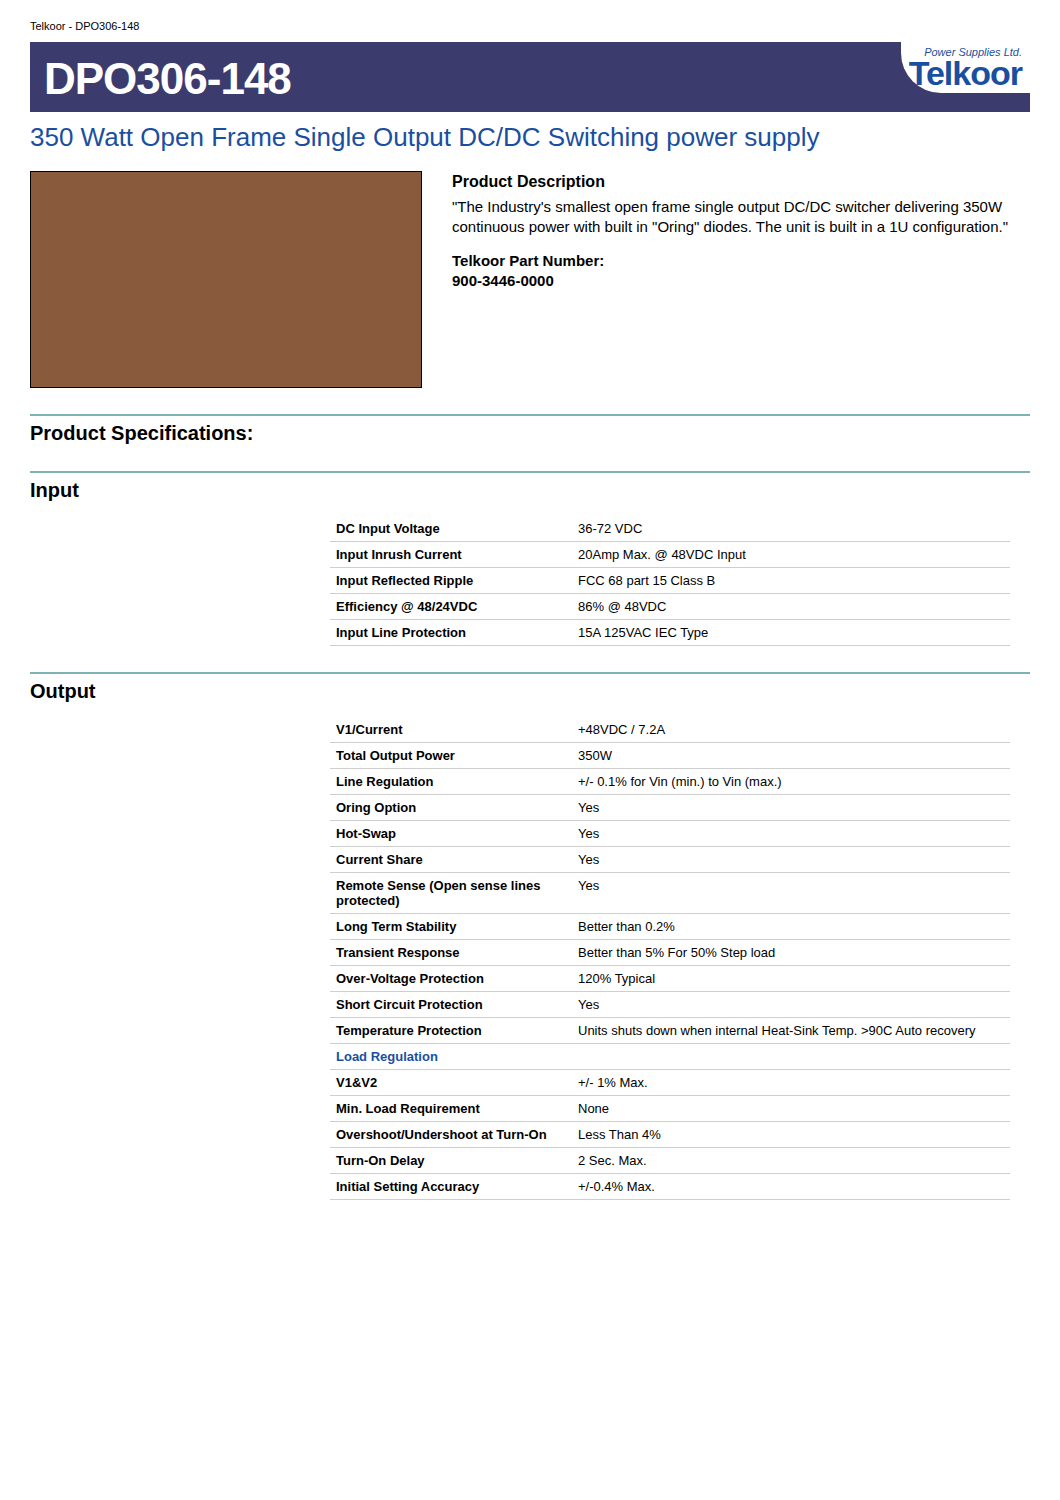Telkoor - DPO306-148
DPO306-148
Power Supplies Ltd.
Telkoor
350 Watt Open Frame Single Output DC/DC Switching power supply
Product Description
"The Industry's smallest open frame single output DC/DC switcher delivering 350W continuous power with built in "Oring" diodes. The unit is built in a 1U configuration."
Telkoor Part Number:
900-3446-0000
Product Specifications:
Input
| DC Input Voltage | 36-72 VDC |
| Input Inrush Current | 20Amp Max. @ 48VDC Input |
| Input Reflected Ripple | FCC 68 part 15 Class B |
| Efficiency @ 48/24VDC | 86% @ 48VDC |
| Input Line Protection | 15A 125VAC IEC Type |
Output
| V1/Current | +48VDC / 7.2A |
| Total Output Power | 350W |
| Line Regulation | +/- 0.1% for Vin (min.) to Vin (max.) |
| Oring Option | Yes |
| Hot-Swap | Yes |
| Current Share | Yes |
| Remote Sense (Open sense lines protected) | Yes |
| Long Term Stability | Better than 0.2% |
| Transient Response | Better than 5% For 50% Step load |
| Over-Voltage Protection | 120% Typical |
| Short Circuit Protection | Yes |
| Temperature Protection | Units shuts down when internal Heat-Sink Temp. >90C Auto recovery |
| Load Regulation |
| V1&V2 | +/- 1% Max. |
| Min. Load Requirement | None |
| Overshoot/Undershoot at Turn-On | Less Than 4% |
| Turn-On Delay | 2 Sec. Max. |
| Initial Setting Accuracy | +/-0.4% Max. |